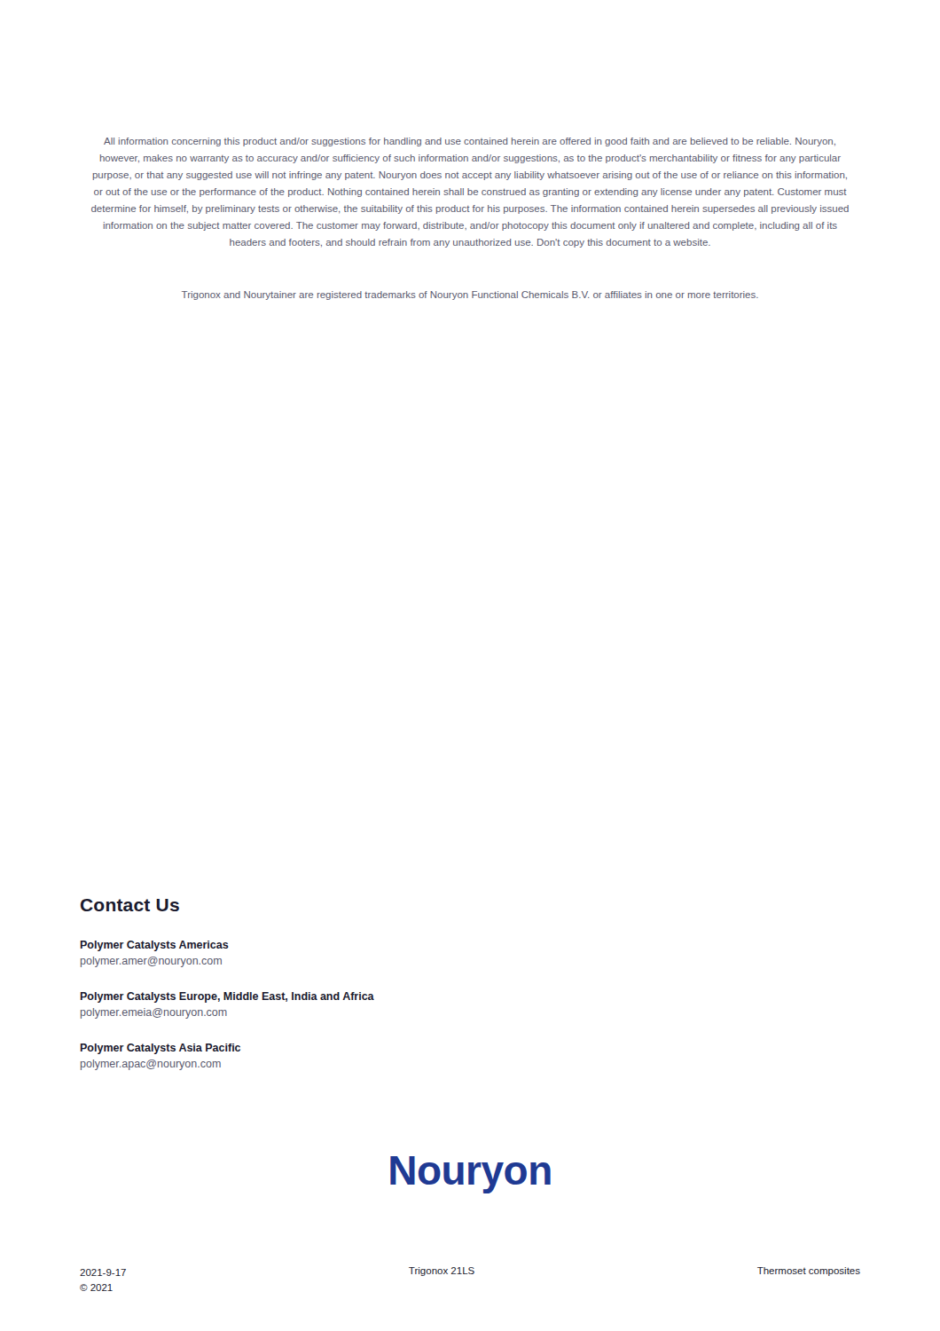All information concerning this product and/or suggestions for handling and use contained herein are offered in good faith and are believed to be reliable. Nouryon, however, makes no warranty as to accuracy and/or sufficiency of such information and/or suggestions, as to the product's merchantability or fitness for any particular purpose, or that any suggested use will not infringe any patent. Nouryon does not accept any liability whatsoever arising out of the use of or reliance on this information, or out of the use or the performance of the product. Nothing contained herein shall be construed as granting or extending any license under any patent. Customer must determine for himself, by preliminary tests or otherwise, the suitability of this product for his purposes. The information contained herein supersedes all previously issued information on the subject matter covered. The customer may forward, distribute, and/or photocopy this document only if unaltered and complete, including all of its headers and footers, and should refrain from any unauthorized use. Don't copy this document to a website.
Trigonox and Nourytainer are registered trademarks of Nouryon Functional Chemicals B.V. or affiliates in one or more territories.
Contact Us
Polymer Catalysts Americas
polymer.amer@nouryon.com
Polymer Catalysts Europe, Middle East, India and Africa
polymer.emeia@nouryon.com
Polymer Catalysts Asia Pacific
polymer.apac@nouryon.com
Nouryon
2021-9-17
© 2021
Trigonox 21LS
Thermoset composites